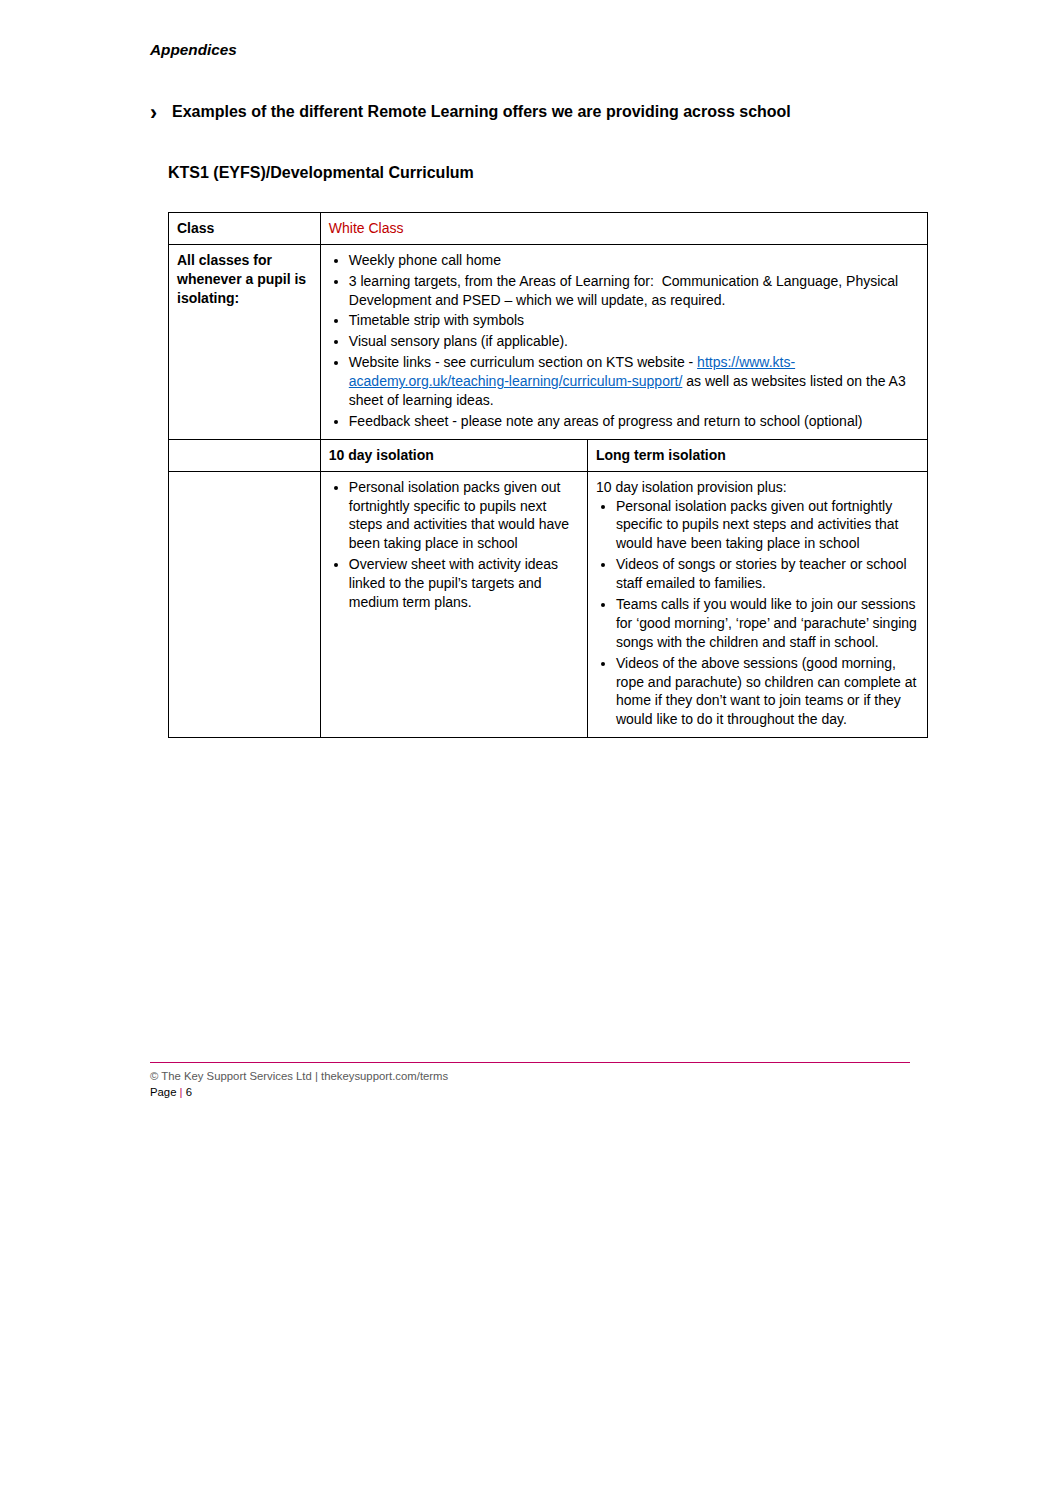Appendices
Examples of the different Remote Learning offers we are providing across school
KTS1 (EYFS)/Developmental Curriculum
| Class | White Class |
| All classes for whenever a pupil is isolating: | Weekly phone call home 3 learning targets, from the Areas of Learning for: Communication & Language, Physical Development and PSED – which we will update, as required. Timetable strip with symbols Visual sensory plans (if applicable). Website links - see curriculum section on KTS website - https://www.kts-academy.org.uk/teaching-learning/curriculum-support/ as well as websites listed on the A3 sheet of learning ideas. Feedback sheet - please note any areas of progress and return to school (optional) |
| | 10 day isolation | Long term isolation |
| | Personal isolation packs given out fortnightly specific to pupils next steps and activities that would have been taking place in school Overview sheet with activity ideas linked to the pupil’s targets and medium term plans. | 10 day isolation provision plus: Personal isolation packs given out fortnightly specific to pupils next steps and activities that would have been taking place in school Videos of songs or stories by teacher or school staff emailed to families. Teams calls if you would like to join our sessions for ‘good morning’, ‘rope’ and ‘parachute’ singing songs with the children and staff in school. Videos of the above sessions (good morning, rope and parachute) so children can complete at home if they don’t want to join teams or if they would like to do it throughout the day. |
© The Key Support Services Ltd | thekeysupport.com/terms
Page | 6